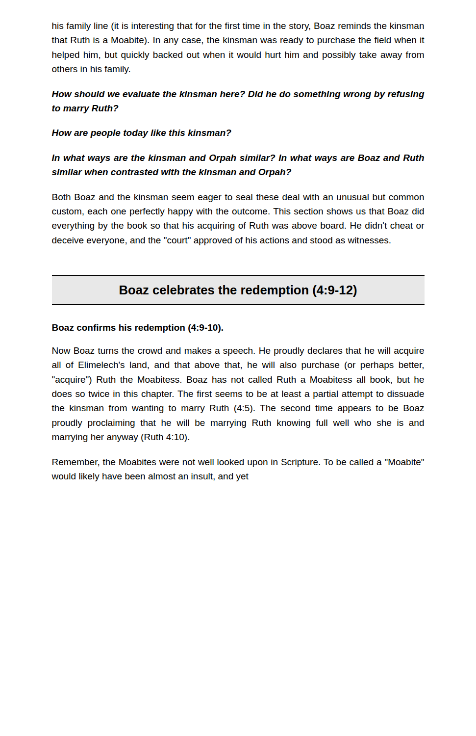his family line (it is interesting that for the first time in the story, Boaz reminds the kinsman that Ruth is a Moabite). In any case, the kinsman was ready to purchase the field when it helped him, but quickly backed out when it would hurt him and possibly take away from others in his family.
How should we evaluate the kinsman here? Did he do something wrong by refusing to marry Ruth?
How are people today like this kinsman?
In what ways are the kinsman and Orpah similar? In what ways are Boaz and Ruth similar when contrasted with the kinsman and Orpah?
Both Boaz and the kinsman seem eager to seal these deal with an unusual but common custom, each one perfectly happy with the outcome. This section shows us that Boaz did everything by the book so that his acquiring of Ruth was above board. He didn't cheat or deceive everyone, and the "court" approved of his actions and stood as witnesses.
Boaz celebrates the redemption (4:9-12)
Boaz confirms his redemption (4:9-10).
Now Boaz turns the crowd and makes a speech. He proudly declares that he will acquire all of Elimelech's land, and that above that, he will also purchase (or perhaps better, "acquire") Ruth the Moabitess. Boaz has not called Ruth a Moabitess all book, but he does so twice in this chapter. The first seems to be at least a partial attempt to dissuade the kinsman from wanting to marry Ruth (4:5). The second time appears to be Boaz proudly proclaiming that he will be marrying Ruth knowing full well who she is and marrying her anyway (Ruth 4:10).
Remember, the Moabites were not well looked upon in Scripture. To be called a "Moabite" would likely have been almost an insult, and yet